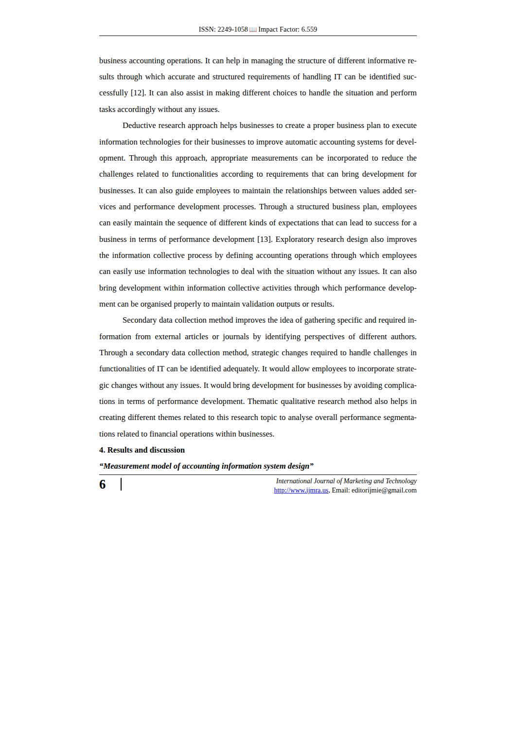ISSN: 2249-1058📖Impact Factor: 6.559
business accounting operations. It can help in managing the structure of different informative results through which accurate and structured requirements of handling IT can be identified successfully [12]. It can also assist in making different choices to handle the situation and perform tasks accordingly without any issues.
Deductive research approach helps businesses to create a proper business plan to execute information technologies for their businesses to improve automatic accounting systems for development. Through this approach, appropriate measurements can be incorporated to reduce the challenges related to functionalities according to requirements that can bring development for businesses. It can also guide employees to maintain the relationships between values added services and performance development processes. Through a structured business plan, employees can easily maintain the sequence of different kinds of expectations that can lead to success for a business in terms of performance development [13]. Exploratory research design also improves the information collective process by defining accounting operations through which employees can easily use information technologies to deal with the situation without any issues. It can also bring development within information collective activities through which performance development can be organised properly to maintain validation outputs or results.
Secondary data collection method improves the idea of gathering specific and required information from external articles or journals by identifying perspectives of different authors. Through a secondary data collection method, strategic changes required to handle challenges in functionalities of IT can be identified adequately. It would allow employees to incorporate strategic changes without any issues. It would bring development for businesses by avoiding complications in terms of performance development. Thematic qualitative research method also helps in creating different themes related to this research topic to analyse overall performance segmentations related to financial operations within businesses.
4. Results and discussion
“Measurement model of accounting information system design”
6
International Journal of Marketing and Technology
http://www.ijmra.us, Email: editorijmie@gmail.com